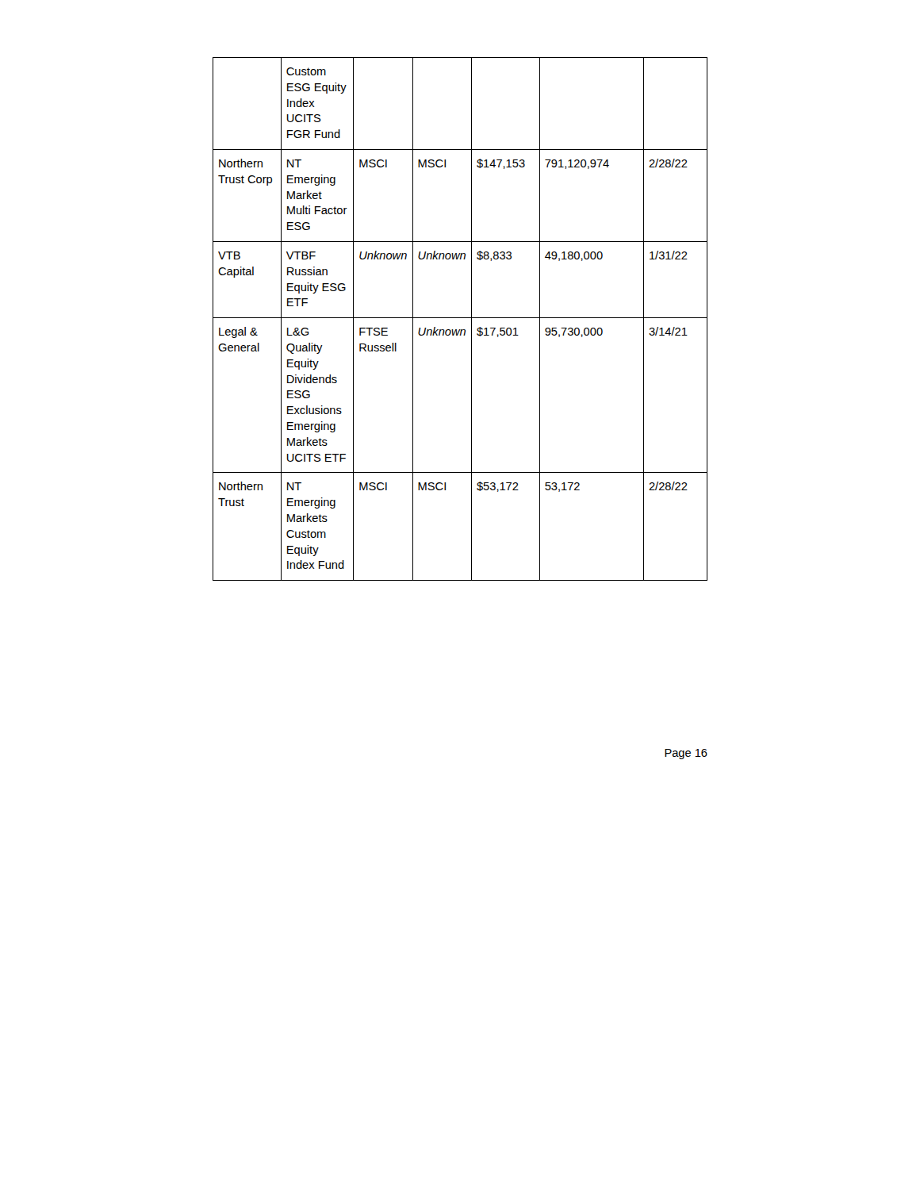| | Custom ESG Equity Index UCITS FGR Fund | | | | | |
| Northern Trust Corp | NT Emerging Market Multi Factor ESG | MSCI | MSCI | $147,153 | 791,120,974 | 2/28/22 |
| VTB Capital | VTBF Russian Equity ESG ETF | Unknown | Unknown | $8,833 | 49,180,000 | 1/31/22 |
| Legal & General | L&G Quality Equity Dividends ESG Exclusions Emerging Markets UCITS ETF | FTSE Russell | Unknown | $17,501 | 95,730,000 | 3/14/21 |
| Northern Trust | NT Emerging Markets Custom Equity Index Fund | MSCI | MSCI | $53,172 | 53,172 | 2/28/22 |
Page 16